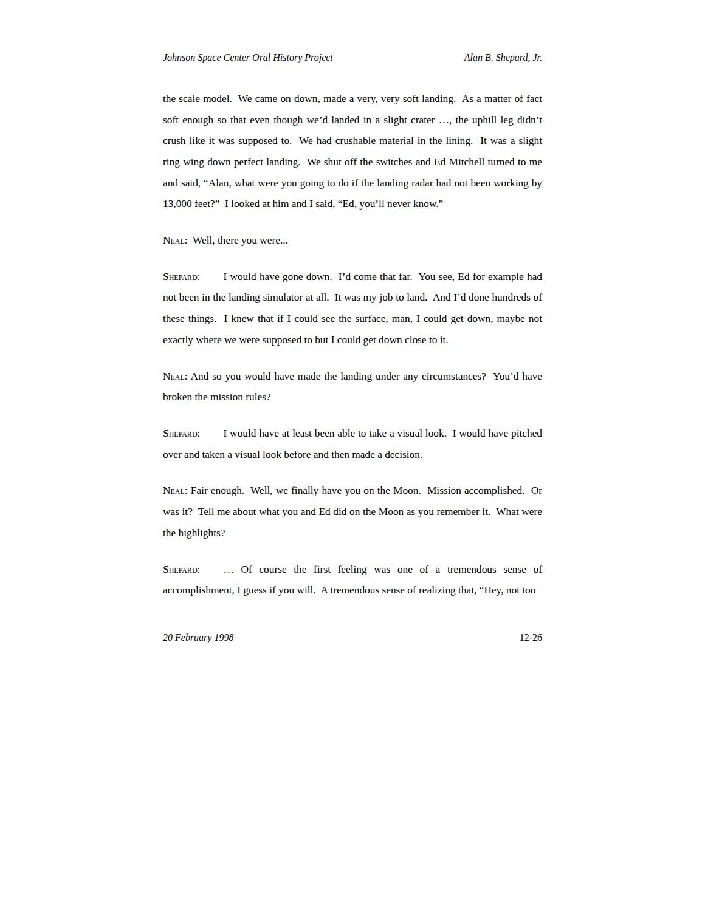Johnson Space Center Oral History Project
Alan B. Shepard, Jr.
the scale model. We came on down, made a very, very soft landing. As a matter of fact soft enough so that even though we’d landed in a slight crater …, the uphill leg didn’t crush like it was supposed to. We had crushable material in the lining. It was a slight ring wing down perfect landing. We shut off the switches and Ed Mitchell turned to me and said, “Alan, what were you going to do if the landing radar had not been working by 13,000 feet?” I looked at him and I said, “Ed, you’ll never know.”
Neal: Well, there you were...
Shepard: I would have gone down. I’d come that far. You see, Ed for example had not been in the landing simulator at all. It was my job to land. And I’d done hundreds of these things. I knew that if I could see the surface, man, I could get down, maybe not exactly where we were supposed to but I could get down close to it.
Neal: And so you would have made the landing under any circumstances? You’d have broken the mission rules?
Shepard: I would have at least been able to take a visual look. I would have pitched over and taken a visual look before and then made a decision.
Neal: Fair enough. Well, we finally have you on the Moon. Mission accomplished. Or was it? Tell me about what you and Ed did on the Moon as you remember it. What were the highlights?
Shepard: … Of course the first feeling was one of a tremendous sense of accomplishment, I guess if you will. A tremendous sense of realizing that, “Hey, not too
20 February 1998
12-26